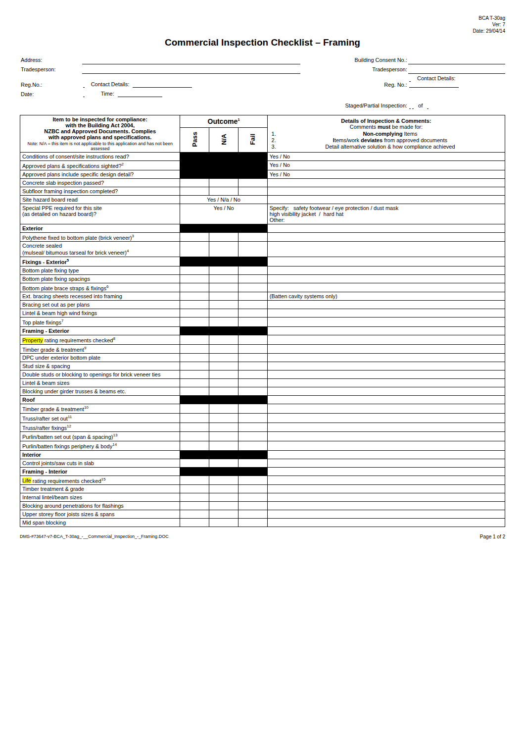BCA T-30ag
Ver: 7
Date: 29/04/14
Commercial Inspection Checklist – Framing
| Address: | | Building Consent No.: | |
| Tradesperson: | | Tradesperson: | |
| Reg.No.: | Contact Details: | Reg. No.: | Contact Details: |
| Date: | Time: | | |
| | | Staged/Partial Inspection: | of |
| Item to be inspected for compliance: with the Building Act 2004, NZBC and Approved Documents. Complies with approved plans and specifications. Note: N/A = this item is not applicable to this application and has not been assessed | Outcome 1 | Details of Inspection & Comments: Comments must be made for: Non-complying Items I tems/work deviates from approved documents Detail alternative solution & how compliance achieved |
| --- | --- | --- |
| Pass | N/A | Fail |
| Conditions of consent/site instructions read? | | | | Yes / No |
| Approved plans & specifications sighted? 2 | | | | Yes / No |
| Approved plans include specific design detail? | | | | Yes / No |
| Concrete slab inspection passed? | | | | |
| Subfloor framing inspection completed? | | | | |
| Site hazard board read | Yes / N/a / No | |
| Special PPE required for this site (as detailed on hazard board)? | Yes / No | Specify: safety footwear / eye protection / dust mask high visibility jacket / hard hat Other: |
| Exterior | | | | |
| Polythene fixed to bottom plate (brick veneer) 3 | | | | |
| Concrete sealed (mulseal/ bitumous tarseal for brick veneer) 4 | | | | |
| Fixings - Exterior 5 | | | | |
| Bottom plate fixing type | | | | |
| Bottom plate fixing spacings | | | | |
| Bottom plate brace straps & fixings 6 | | | | |
| Ext. bracing sheets recessed into framing | | | | (Batten cavity systems only) |
| Bracing set out as per plans | | | | |
| Lintel & beam high wind fixings | | | | |
| Top plate fixings 7 | | | | |
| Framing - Exterior | | | | |
| Property rating requirements checked 8 | | | | |
| Timber grade & treatment 9 | | | | |
| DPC under exterior bottom plate | | | | |
| Stud size & spacing | | | | |
| Double studs or blocking to openings for brick veneer ties | | | | |
| Lintel & beam sizes | | | | |
| Blocking under girder trusses & beams etc. | | | | |
| Roof | | | | |
| Timber grade & treatment 10 | | | | |
| Truss/rafter set out 11 | | | | |
| Truss/rafter fixings 12 | | | | |
| Purlin/batten set out (span & spacing) 13 | | | | |
| Purlin/batten fixings periphery & body 14 | | | | |
| Interior | | | | |
| Control joints/saw cuts in slab | | | | |
| Framing - Interior | | | | |
| Life rating requirements checked 15 | | | | |
| Timber treatment & grade | | | | |
| Internal lintel/beam sizes | | | | |
| Blocking around penetrations for flashings | | | | |
| Upper storey floor joists sizes & spans | | | | |
| Mid span blocking | | | | |
DMS-#73647-v7-BCA_T-30ag_-__Commercial_Inspection_-_Framing.DOC Page 1 of 2